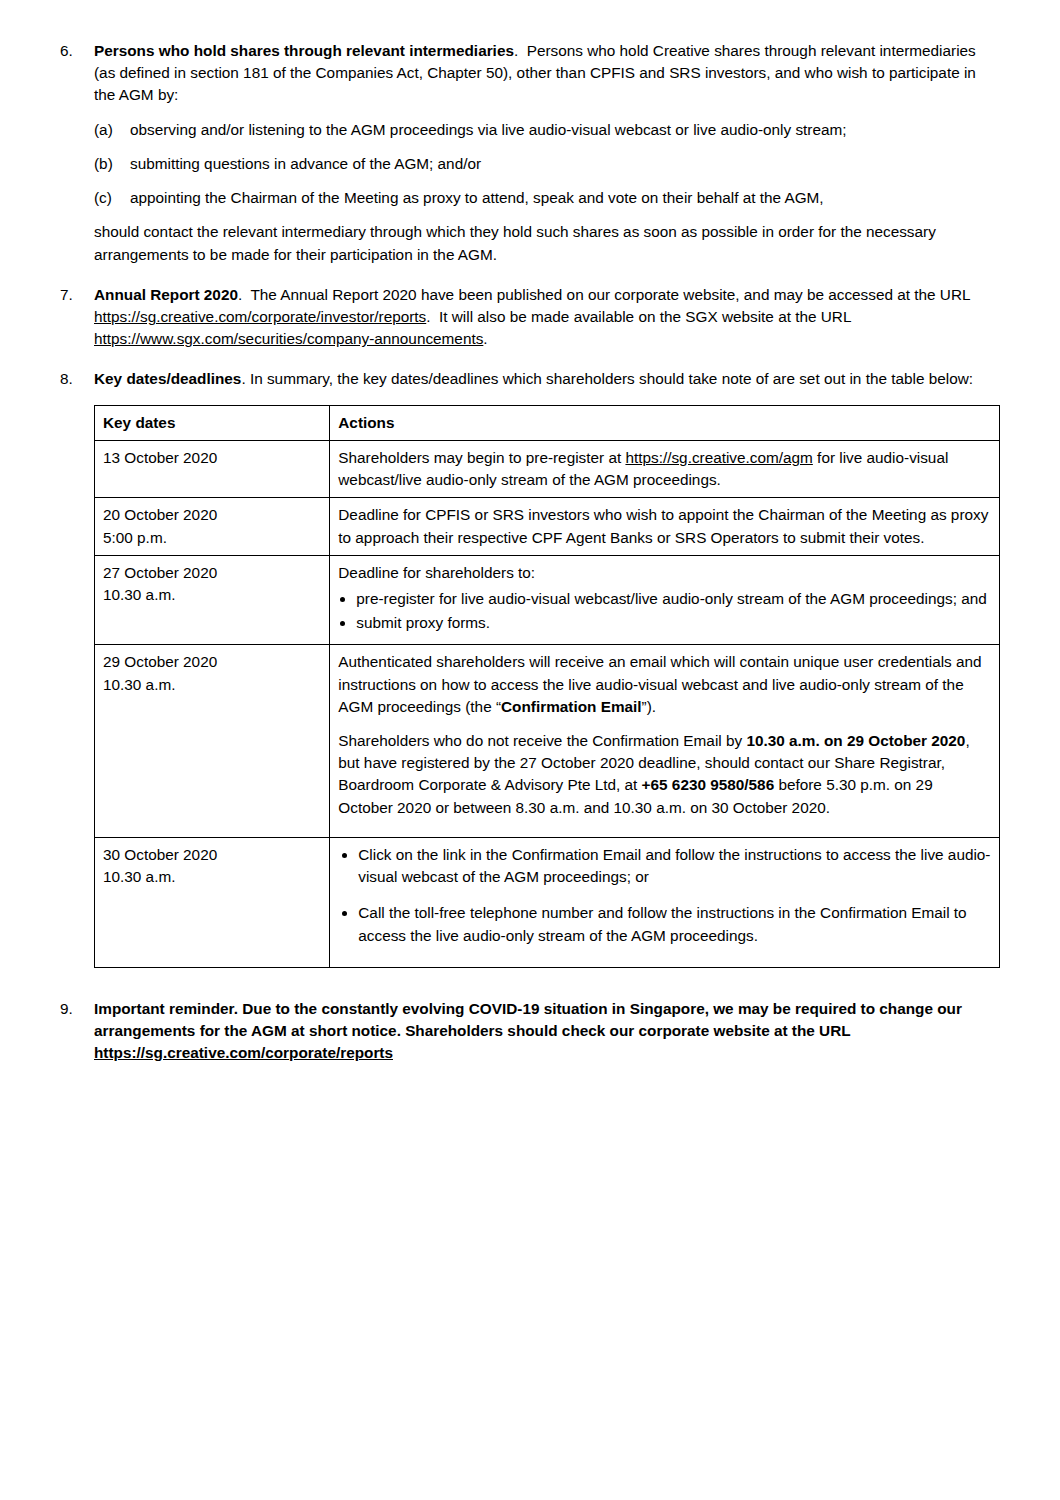6.
Persons who hold shares through relevant intermediaries. Persons who hold Creative shares through relevant intermediaries (as defined in section 181 of the Companies Act, Chapter 50), other than CPFIS and SRS investors, and who wish to participate in the AGM by:
(a) observing and/or listening to the AGM proceedings via live audio-visual webcast or live audio-only stream;
(b) submitting questions in advance of the AGM; and/or
(c) appointing the Chairman of the Meeting as proxy to attend, speak and vote on their behalf at the AGM,
should contact the relevant intermediary through which they hold such shares as soon as possible in order for the necessary arrangements to be made for their participation in the AGM.
7.
Annual Report 2020. The Annual Report 2020 have been published on our corporate website, and may be accessed at the URL https://sg.creative.com/corporate/investor/reports. It will also be made available on the SGX website at the URL https://www.sgx.com/securities/company-announcements.
8.
Key dates/deadlines. In summary, the key dates/deadlines which shareholders should take note of are set out in the table below:
| Key dates | Actions |
| --- | --- |
| 13 October 2020 | Shareholders may begin to pre-register at https://sg.creative.com/agm for live audio-visual webcast/live audio-only stream of the AGM proceedings. |
| 20 October 2020 5:00 p.m. | Deadline for CPFIS or SRS investors who wish to appoint the Chairman of the Meeting as proxy to approach their respective CPF Agent Banks or SRS Operators to submit their votes. |
| 27 October 2020 10.30 a.m. | Deadline for shareholders to: pre-register for live audio-visual webcast/live audio-only stream of the AGM proceedings; and submit proxy forms. |
| 29 October 2020 10.30 a.m. | Authenticated shareholders will receive an email which will contain unique user credentials and instructions on how to access the live audio-visual webcast and live audio-only stream of the AGM proceedings (the “ Confirmation Email ”). Shareholders who do not receive the Confirmation Email by 10.30 a.m. on 29 October 2020 , but have registered by the 27 October 2020 deadline, should contact our Share Registrar, Boardroom Corporate & Advisory Pte Ltd, at +65 6230 9580/586 before 5.30 p.m. on 29 October 2020 or between 8.30 a.m. and 10.30 a.m. on 30 October 2020. |
| 30 October 2020 10.30 a.m. | Click on the link in the Confirmation Email and follow the instructions to access the live audio-visual webcast of the AGM proceedings; or Call the toll-free telephone number and follow the instructions in the Confirmation Email to access the live audio-only stream of the AGM proceedings. |
9.
Important reminder. Due to the constantly evolving COVID-19 situation in Singapore, we may be required to change our arrangements for the AGM at short notice. Shareholders should check our corporate website at the URL https://sg.creative.com/corporate/reports